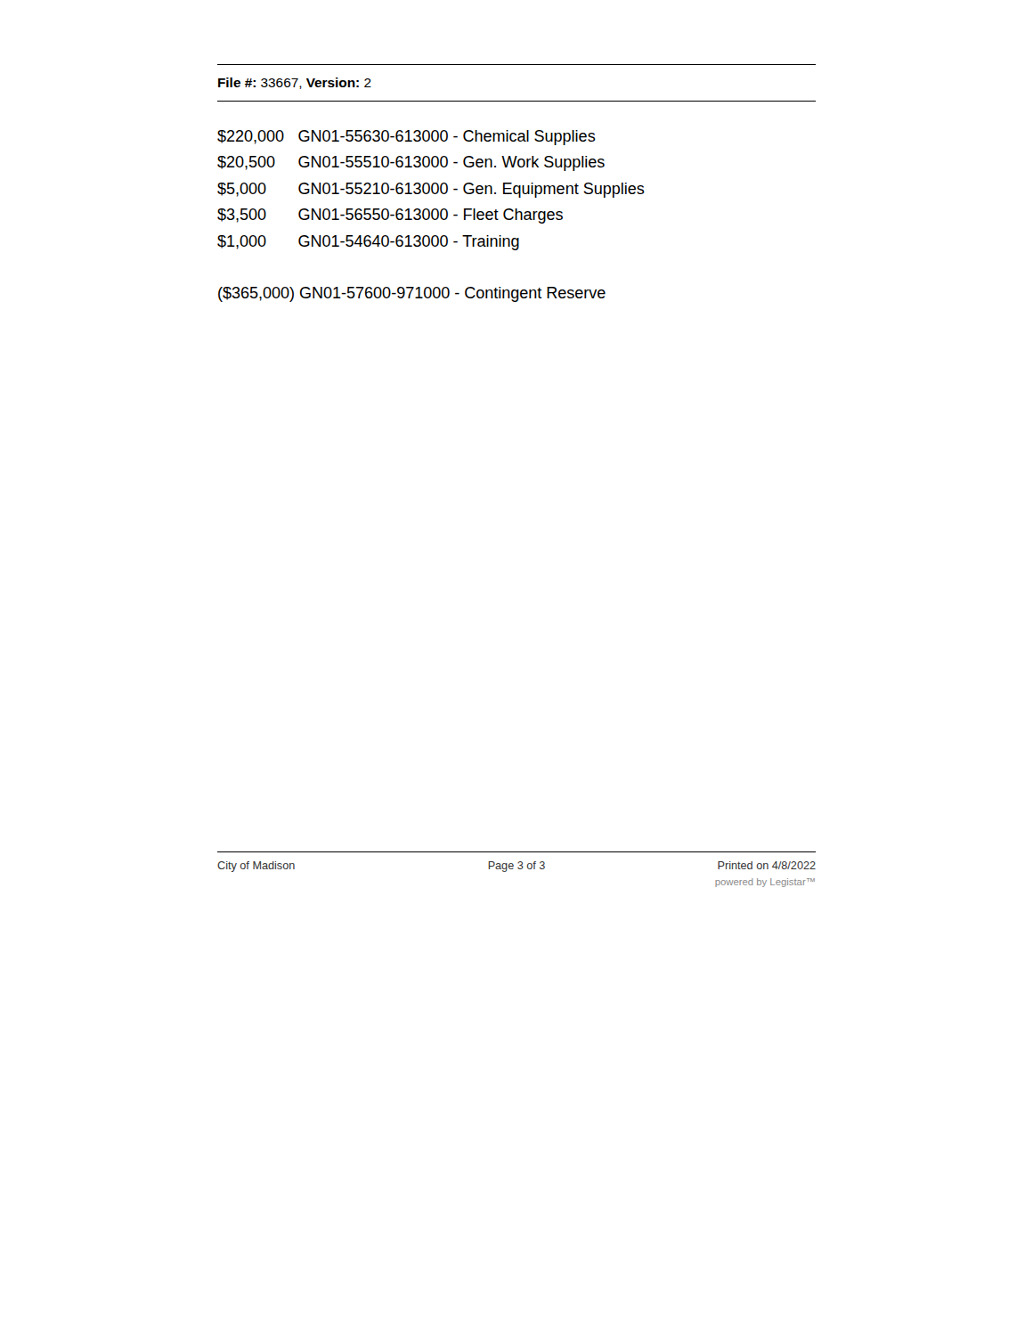File #: 33667, Version: 2
| $220,000 | GN01-55630-613000 - Chemical Supplies |
| $20,500 | GN01-55510-613000 - Gen. Work Supplies |
| $5,000 | GN01-55210-613000 - Gen. Equipment Supplies |
| $3,500 | GN01-56550-613000 - Fleet Charges |
| $1,000 | GN01-54640-613000 - Training |
($365,000) GN01-57600-971000 - Contingent Reserve
City of Madison
Page 3 of 3
Printed on 4/8/2022 powered by Legistar™